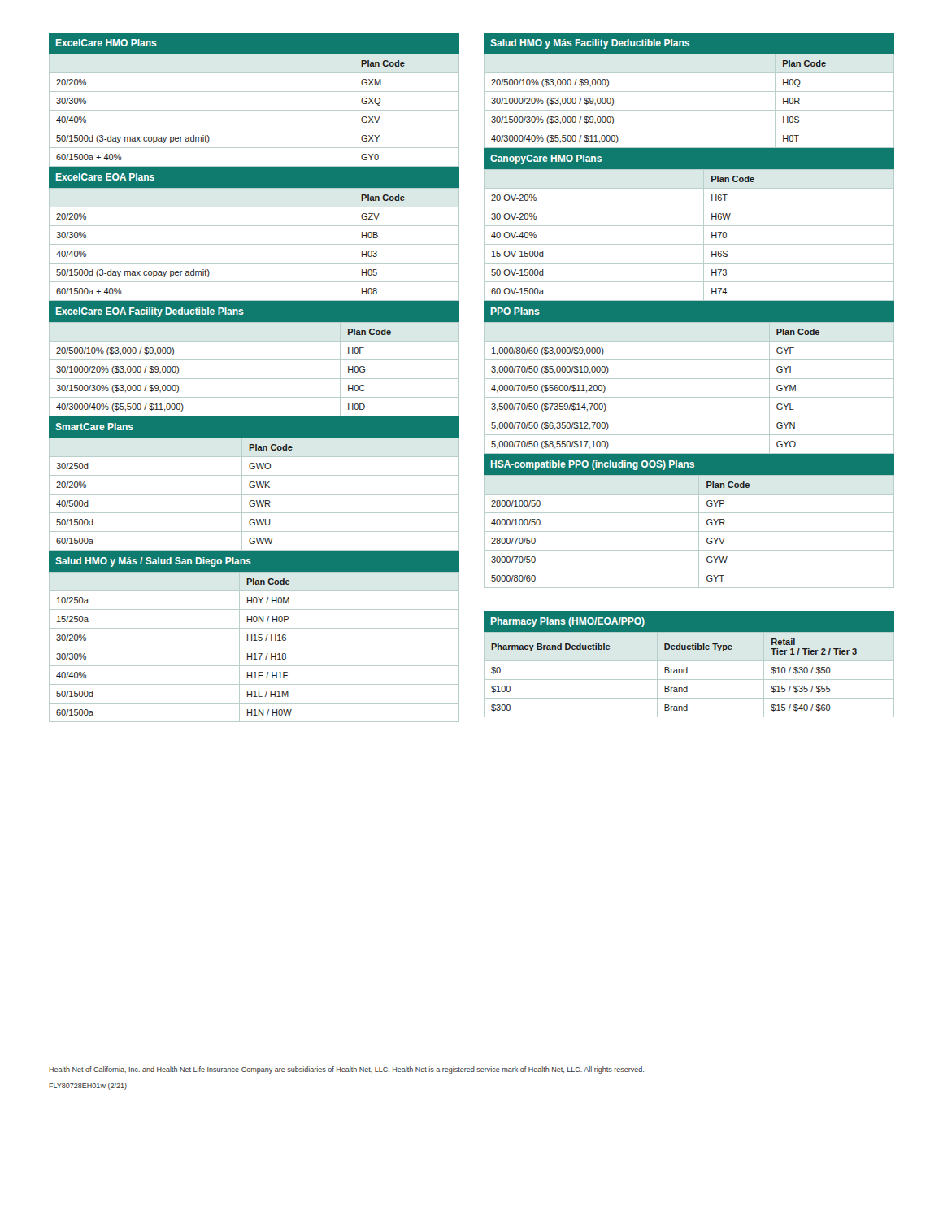ExcelCare HMO Plans
| | Plan Code |
| --- | --- |
| 20/20% | GXM |
| 30/30% | GXQ |
| 40/40% | GXV |
| 50/1500d (3-day max copay per admit) | GXY |
| 60/1500a + 40% | GY0 |
ExcelCare EOA Plans
| | Plan Code |
| --- | --- |
| 20/20% | GZV |
| 30/30% | H0B |
| 40/40% | H03 |
| 50/1500d (3-day max copay per admit) | H05 |
| 60/1500a + 40% | H08 |
ExcelCare EOA Facility Deductible Plans
| | Plan Code |
| --- | --- |
| 20/500/10% ($3,000 / $9,000) | H0F |
| 30/1000/20% ($3,000 / $9,000) | H0G |
| 30/1500/30% ($3,000 / $9,000) | H0C |
| 40/3000/40% ($5,500 / $11,000) | H0D |
SmartCare Plans
| | Plan Code |
| --- | --- |
| 30/250d | GWO |
| 20/20% | GWK |
| 40/500d | GWR |
| 50/1500d | GWU |
| 60/1500a | GWW |
Salud HMO y Más / Salud San Diego Plans
| | Plan Code |
| --- | --- |
| 10/250a | H0Y / H0M |
| 15/250a | H0N / H0P |
| 30/20% | H15 / H16 |
| 30/30% | H17 / H18 |
| 40/40% | H1E / H1F |
| 50/1500d | H1L / H1M |
| 60/1500a | H1N / H0W |
Salud HMO y Más Facility Deductible Plans
| | Plan Code |
| --- | --- |
| 20/500/10% ($3,000 / $9,000) | H0Q |
| 30/1000/20% ($3,000 / $9,000) | H0R |
| 30/1500/30% ($3,000 / $9,000) | H0S |
| 40/3000/40% ($5,500 / $11,000) | H0T |
CanopyCare HMO Plans
| | Plan Code |
| --- | --- |
| 20 OV-20% | H6T |
| 30 OV-20% | H6W |
| 40 OV-40% | H70 |
| 15 OV-1500d | H6S |
| 50 OV-1500d | H73 |
| 60 OV-1500a | H74 |
PPO Plans
| | Plan Code |
| --- | --- |
| 1,000/80/60 ($3,000/$9,000) | GYF |
| 3,000/70/50 ($5,000/$10,000) | GYI |
| 4,000/70/50 ($5600/$11,200) | GYM |
| 3,500/70/50 ($7359/$14,700) | GYL |
| 5,000/70/50 ($6,350/$12,700) | GYN |
| 5,000/70/50 ($8,550/$17,100) | GYO |
HSA-compatible PPO (including OOS) Plans
| | Plan Code |
| --- | --- |
| 2800/100/50 | GYP |
| 4000/100/50 | GYR |
| 2800/70/50 | GYV |
| 3000/70/50 | GYW |
| 5000/80/60 | GYT |
Pharmacy Plans (HMO/EOA/PPO)
| Pharmacy Brand Deductible | Deductible Type | Retail Tier 1 / Tier 2 / Tier 3 |
| --- | --- | --- |
| $0 | Brand | $10 / $30 / $50 |
| $100 | Brand | $15 / $35 / $55 |
| $300 | Brand | $15 / $40 / $60 |
Health Net of California, Inc. and Health Net Life Insurance Company are subsidiaries of Health Net, LLC. Health Net is a registered service mark of Health Net, LLC. All rights reserved.
FLY80728EH01w (2/21)